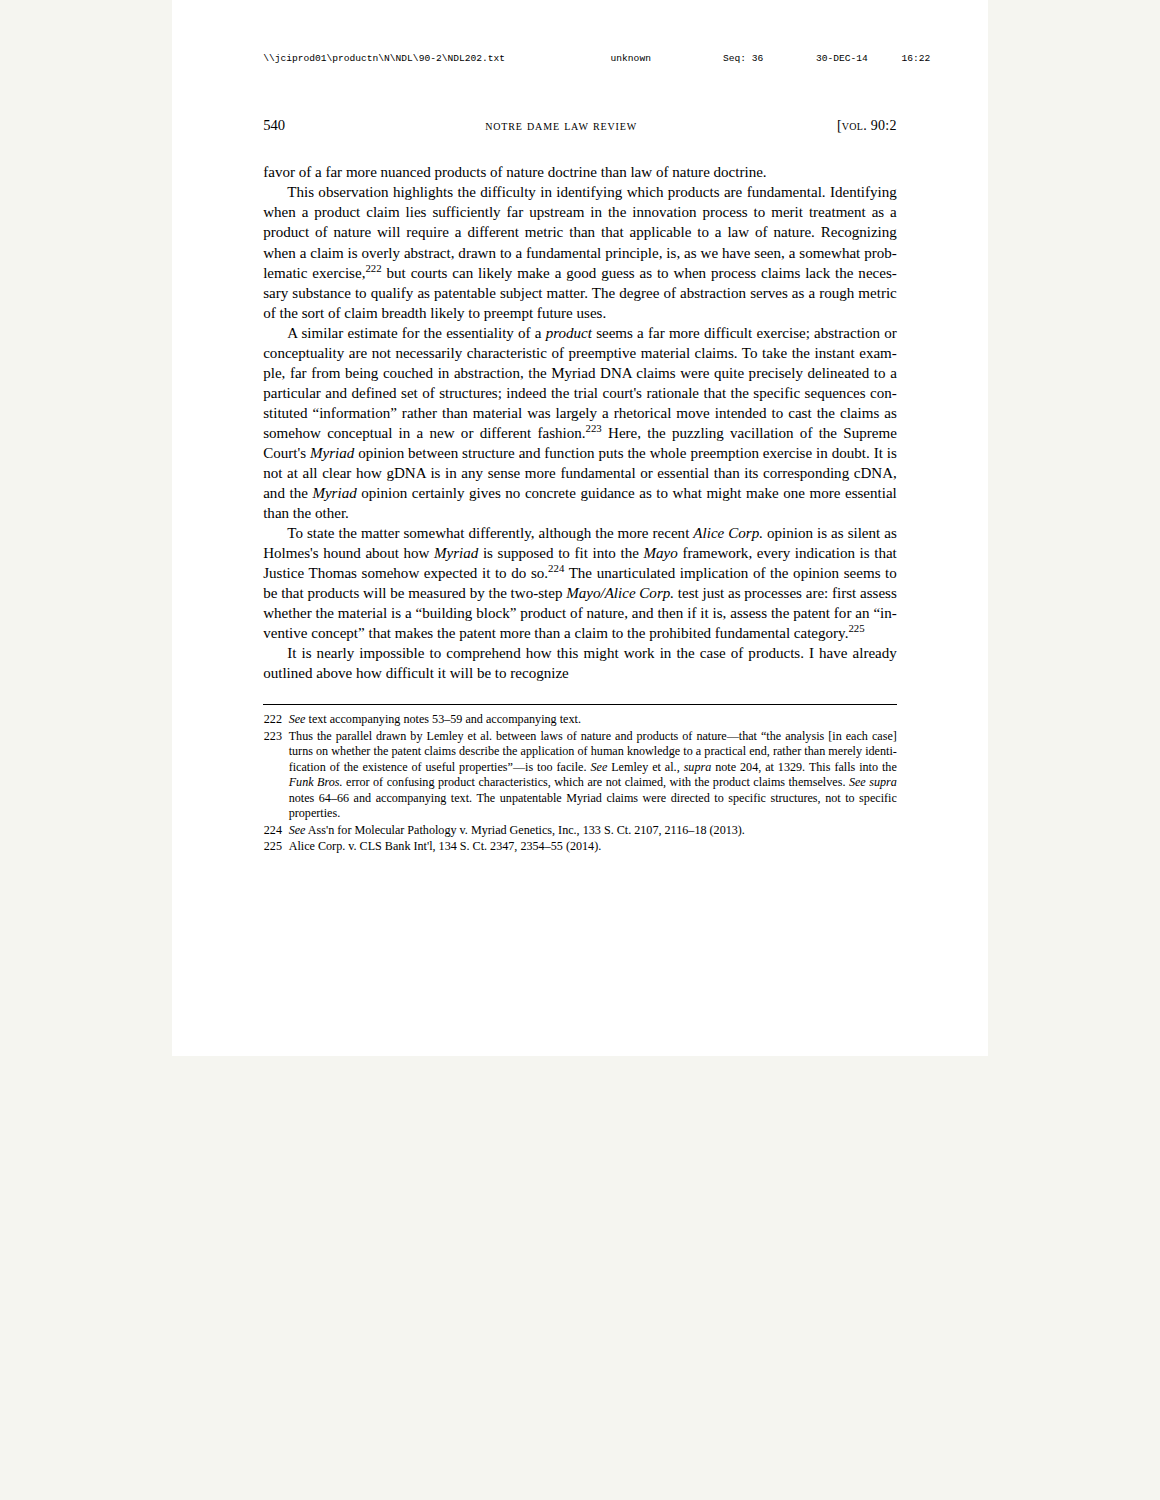\\jciprod01\productn\N\NDL\90-2\NDL202.txt unknown Seq: 36 30-DEC-14 16:22
540
notre dame law review
[vol. 90:2
favor of a far more nuanced products of nature doctrine than law of nature doctrine.
This observation highlights the difficulty in identifying which products are fundamental. Identifying when a product claim lies sufficiently far upstream in the innovation process to merit treatment as a product of nature will require a different metric than that applicable to a law of nature. Recognizing when a claim is overly abstract, drawn to a fundamental principle, is, as we have seen, a somewhat problematic exercise,222 but courts can likely make a good guess as to when process claims lack the necessary substance to qualify as patentable subject matter. The degree of abstraction serves as a rough metric of the sort of claim breadth likely to preempt future uses.
A similar estimate for the essentiality of a product seems a far more difficult exercise; abstraction or conceptuality are not necessarily characteristic of preemptive material claims. To take the instant example, far from being couched in abstraction, the Myriad DNA claims were quite precisely delineated to a particular and defined set of structures; indeed the trial court's rationale that the specific sequences constituted “information” rather than material was largely a rhetorical move intended to cast the claims as somehow conceptual in a new or different fashion.223 Here, the puzzling vacillation of the Supreme Court's Myriad opinion between structure and function puts the whole preemption exercise in doubt. It is not at all clear how gDNA is in any sense more fundamental or essential than its corresponding cDNA, and the Myriad opinion certainly gives no concrete guidance as to what might make one more essential than the other.
To state the matter somewhat differently, although the more recent Alice Corp. opinion is as silent as Holmes's hound about how Myriad is supposed to fit into the Mayo framework, every indication is that Justice Thomas somehow expected it to do so.224 The unarticulated implication of the opinion seems to be that products will be measured by the two-step Mayo/Alice Corp. test just as processes are: first assess whether the material is a “building block” product of nature, and then if it is, assess the patent for an “inventive concept” that makes the patent more than a claim to the prohibited fundamental category.225
It is nearly impossible to comprehend how this might work in the case of products. I have already outlined above how difficult it will be to recognize
222
See text accompanying notes 53–59 and accompanying text.
223
Thus the parallel drawn by Lemley et al. between laws of nature and products of nature—that “the analysis [in each case] turns on whether the patent claims describe the application of human knowledge to a practical end, rather than merely identification of the existence of useful properties”—is too facile. See Lemley et al., supra note 204, at 1329. This falls into the Funk Bros. error of confusing product characteristics, which are not claimed, with the product claims themselves. See supra notes 64–66 and accompanying text. The unpatentable Myriad claims were directed to specific structures, not to specific properties.
224
See Ass'n for Molecular Pathology v. Myriad Genetics, Inc., 133 S. Ct. 2107, 2116–18 (2013).
225
Alice Corp. v. CLS Bank Int'l, 134 S. Ct. 2347, 2354–55 (2014).